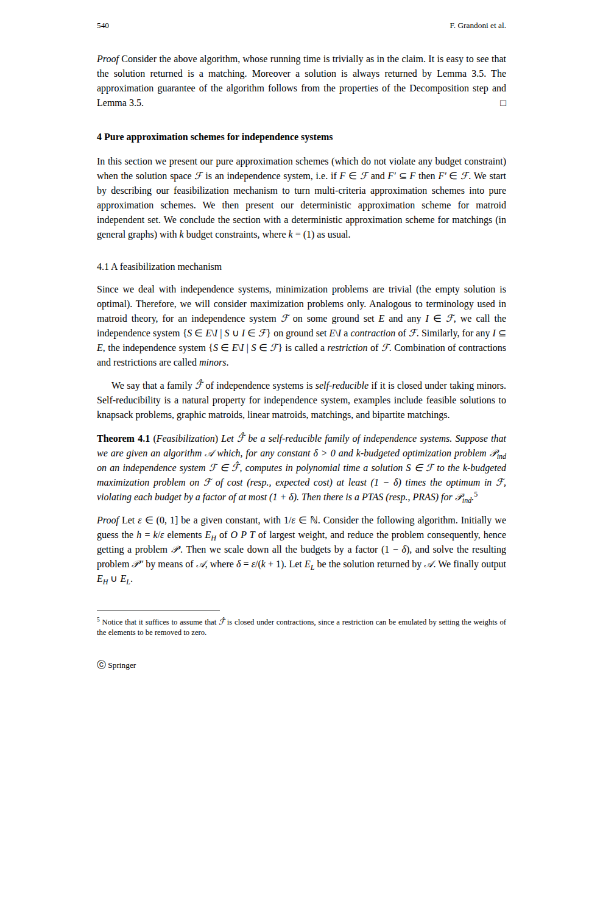540 F. Grandoni et al.
Proof Consider the above algorithm, whose running time is trivially as in the claim. It is easy to see that the solution returned is a matching. Moreover a solution is always returned by Lemma 3.5. The approximation guarantee of the algorithm follows from the properties of the Decomposition step and Lemma 3.5. □
4 Pure approximation schemes for independence systems
In this section we present our pure approximation schemes (which do not violate any budget constraint) when the solution space ℱ is an independence system, i.e. if F ∈ ℱ and F′ ⊆ F then F′ ∈ ℱ. We start by describing our feasibilization mechanism to turn multi-criteria approximation schemes into pure approximation schemes. We then present our deterministic approximation scheme for matroid independent set. We conclude the section with a deterministic approximation scheme for matchings (in general graphs) with k budget constraints, where k = (1) as usual.
4.1 A feasibilization mechanism
Since we deal with independence systems, minimization problems are trivial (the empty solution is optimal). Therefore, we will consider maximization problems only. Analogous to terminology used in matroid theory, for an independence system ℱ on some ground set E and any I ∈ ℱ, we call the independence system {S ∈ E\I | S ∪ I ∈ ℱ} on ground set E\I a contraction of ℱ. Similarly, for any I ⊆ E, the independence system {S ∈ E\I | S ∈ ℱ} is called a restriction of ℱ. Combination of contractions and restrictions are called minors.
We say that a family ℱ̂ of independence systems is self-reducible if it is closed under taking minors. Self-reducibility is a natural property for independence system, examples include feasible solutions to knapsack problems, graphic matroids, linear matroids, matchings, and bipartite matchings.
Theorem 4.1 (Feasibilization) Let ℱ̂ be a self-reducible family of independence systems. Suppose that we are given an algorithm 𝒜 which, for any constant δ > 0 and k-budgeted optimization problem 𝒫ind on an independence system ℱ ∈ ℱ̂, computes in polynomial time a solution S ∈ ℱ to the k-budgeted maximization problem on ℱ of cost (resp., expected cost) at least (1 − δ) times the optimum in ℱ, violating each budget by a factor of at most (1 + δ). Then there is a PTAS (resp., PRAS) for 𝒫ind.5
Proof Let ε ∈ (0, 1] be a given constant, with 1/ε ∈ ℕ. Consider the following algorithm. Initially we guess the h = k/ε elements EH of O P T of largest weight, and reduce the problem consequently, hence getting a problem 𝒫′. Then we scale down all the budgets by a factor (1 − δ), and solve the resulting problem 𝒫″ by means of 𝒜, where δ = ε/(k + 1). Let EL be the solution returned by 𝒜. We finally output EH ∪ EL.
5 Notice that it suffices to assume that ℱ̂ is closed under contractions, since a restriction can be emulated by setting the weights of the elements to be removed to zero.
ⓒ Springer